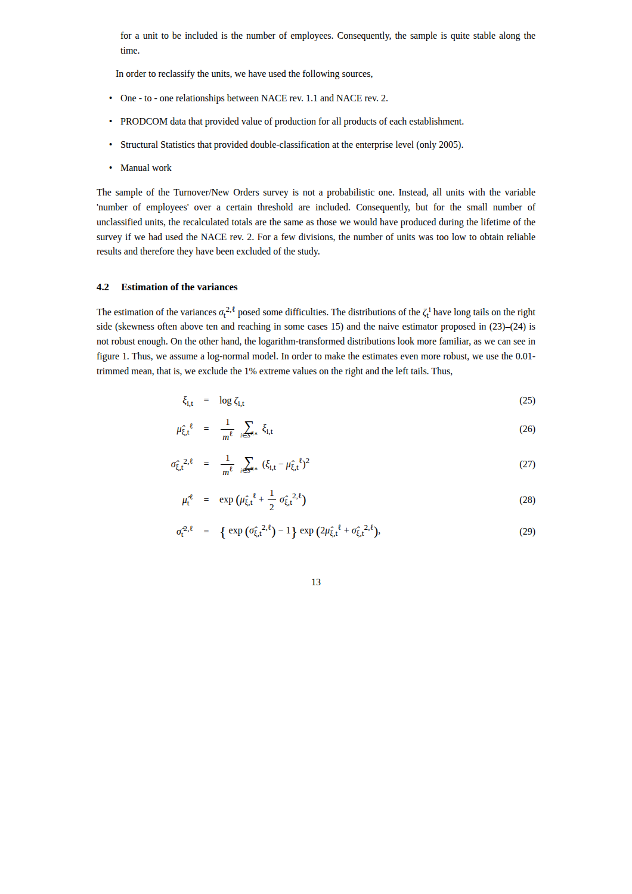for a unit to be included is the number of employees. Consequently, the sample is quite stable along the time.
In order to reclassify the units, we have used the following sources,
One - to - one relationships between NACE rev. 1.1 and NACE rev. 2.
PRODCOM data that provided value of production for all products of each establishment.
Structural Statistics that provided double-classification at the enterprise level (only 2005).
Manual work
The sample of the Turnover/New Orders survey is not a probabilistic one. Instead, all units with the variable 'number of employees' over a certain threshold are included. Consequently, but for the small number of unclassified units, the recalculated totals are the same as those we would have produced during the lifetime of the survey if we had used the NACE rev. 2. For a few divisions, the number of units was too low to obtain reliable results and therefore they have been excluded of the study.
4.2 Estimation of the variances
The estimation of the variances σt2,ℓ posed some difficulties. The distributions of the ζti have long tails on the right side (skewness often above ten and reaching in some cases 15) and the naive estimator proposed in (23)–(24) is not robust enough. On the other hand, the logarithm-transformed distributions look more familiar, as we can see in figure 1. Thus, we assume a log-normal model. In order to make the estimates even more robust, we use the 0.01-trimmed mean, that is, we exclude the 1% extreme values on the right and the left tails. Thus,
| ξ i,t | = | log ζ i,t | (25) |
| μ̂ ξ,t ℓ | = | 1 m ℓ ∑ i ∈ S ℓ,∗ ξ i,t | (26) |
| σ̂ ξ,t 2,ℓ | = | 1 m ℓ ∑ i ∈ S ℓ,∗ ( ξ i,t − μ̂ ξ,t ℓ ) 2 | (27) |
| μ̂ t ℓ | = | exp ( μ̂ ξ,t ℓ + 1 2 σ̂ ξ,t 2,ℓ ) | (28) |
| σ̂ t 2,ℓ | = | { exp ( σ̂ ξ,t 2,ℓ ) − 1 } exp ( 2 μ̂ ξ,t ℓ + σ̂ ξ,t 2,ℓ ) , | (29) |
13